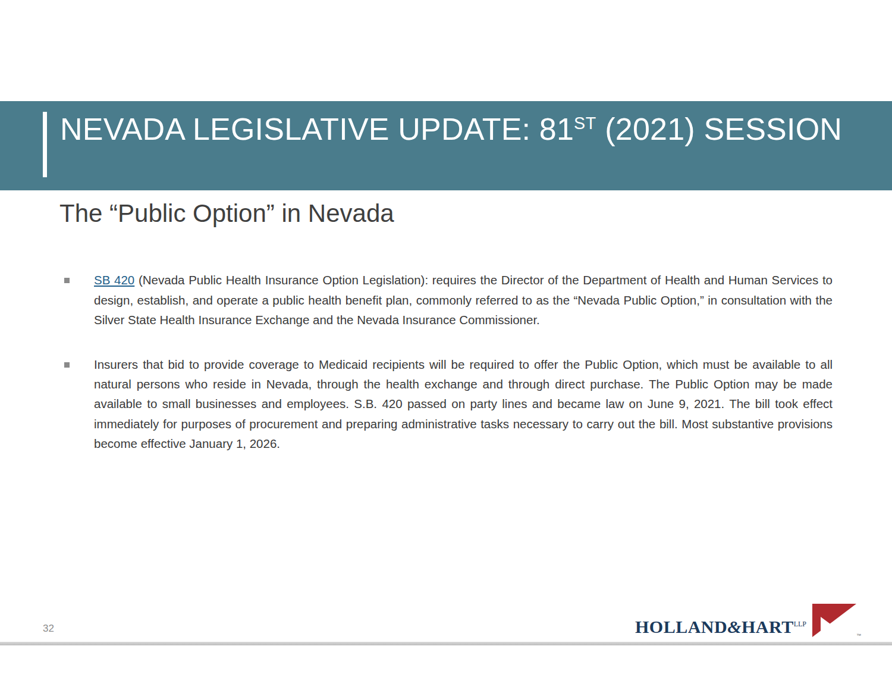NEVADA LEGISLATIVE UPDATE: 81ST (2021) SESSION
The “Public Option” in Nevada
SB 420 (Nevada Public Health Insurance Option Legislation): requires the Director of the Department of Health and Human Services to design, establish, and operate a public health benefit plan, commonly referred to as the “Nevada Public Option,” in consultation with the Silver State Health Insurance Exchange and the Nevada Insurance Commissioner.
Insurers that bid to provide coverage to Medicaid recipients will be required to offer the Public Option, which must be available to all natural persons who reside in Nevada, through the health exchange and through direct purchase. The Public Option may be made available to small businesses and employees. S.B. 420 passed on party lines and became law on June 9, 2021. The bill took effect immediately for purposes of procurement and preparing administrative tasks necessary to carry out the bill. Most substantive provisions become effective January 1, 2026.
32
HOLLAND&HARTLLP
™